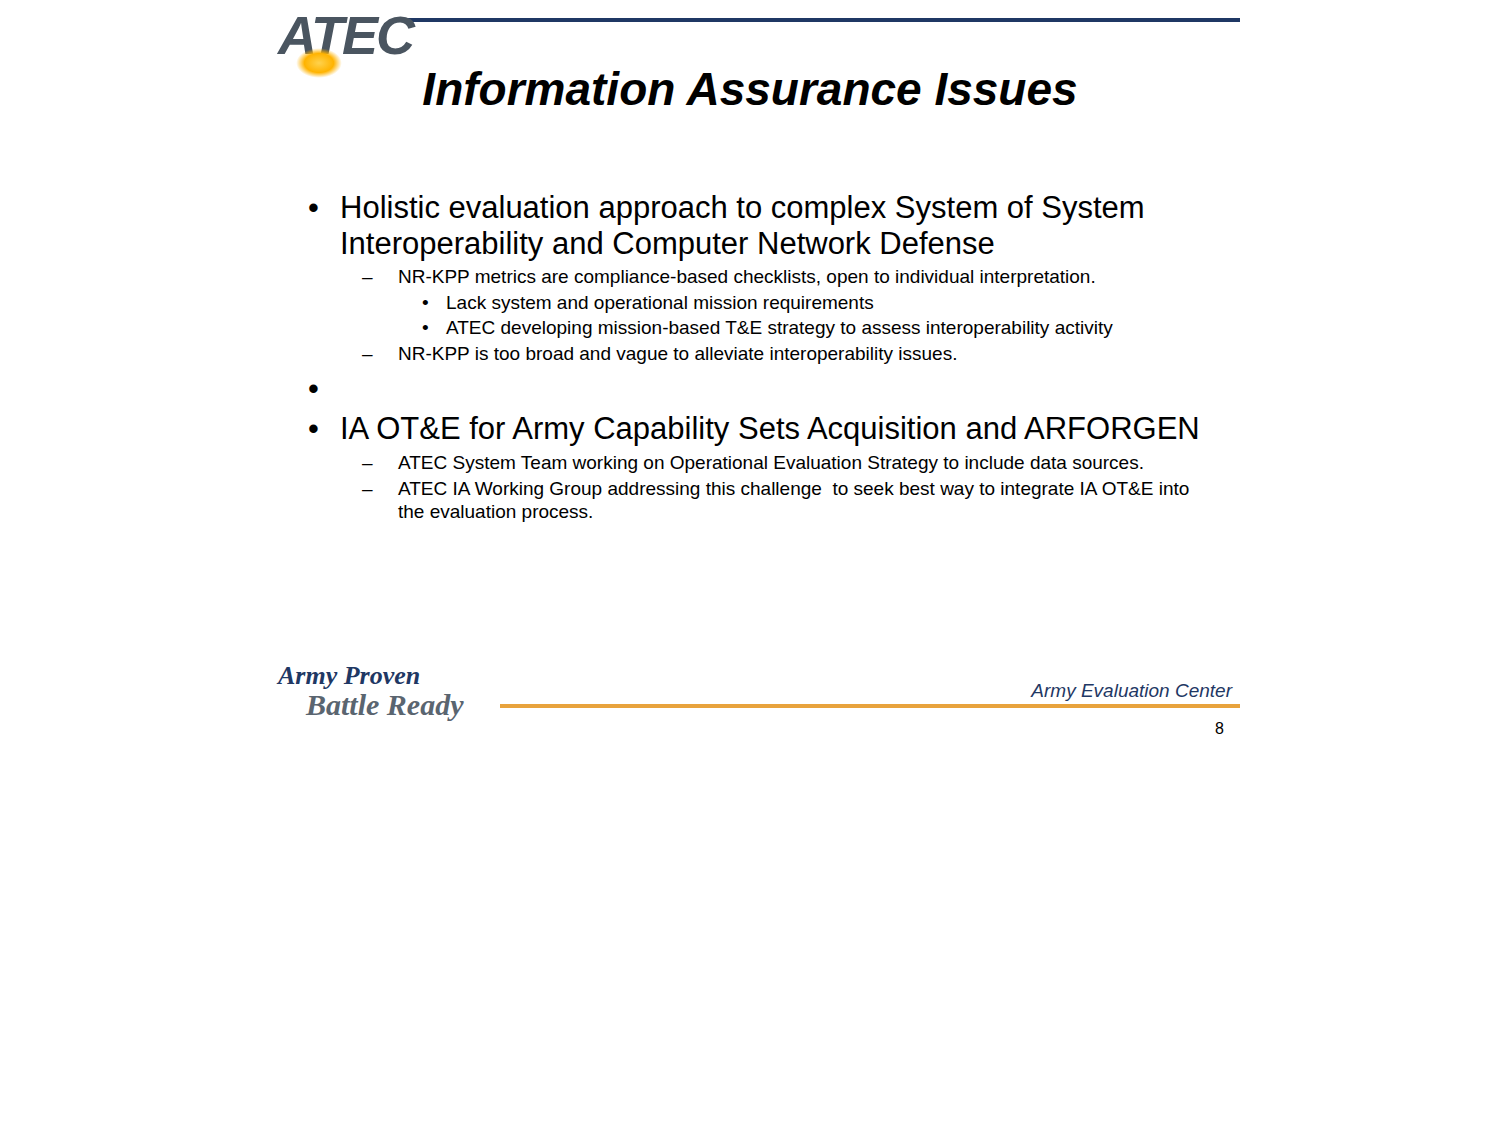ATEC
Information Assurance Issues
Holistic evaluation approach to complex System of System Interoperability and Computer Network Defense
NR-KPP metrics are compliance-based checklists, open to individual interpretation.
Lack system and operational mission requirements
ATEC developing mission-based T&E strategy to assess interoperability activity
NR-KPP is too broad and vague to alleviate interoperability issues.
IA OT&E for Army Capability Sets Acquisition and ARFORGEN
ATEC System Team working on Operational Evaluation Strategy to include data sources.
ATEC IA Working Group addressing this challenge to seek best way to integrate IA OT&E into the evaluation process.
Army Proven
Battle Ready
Army Evaluation Center
8